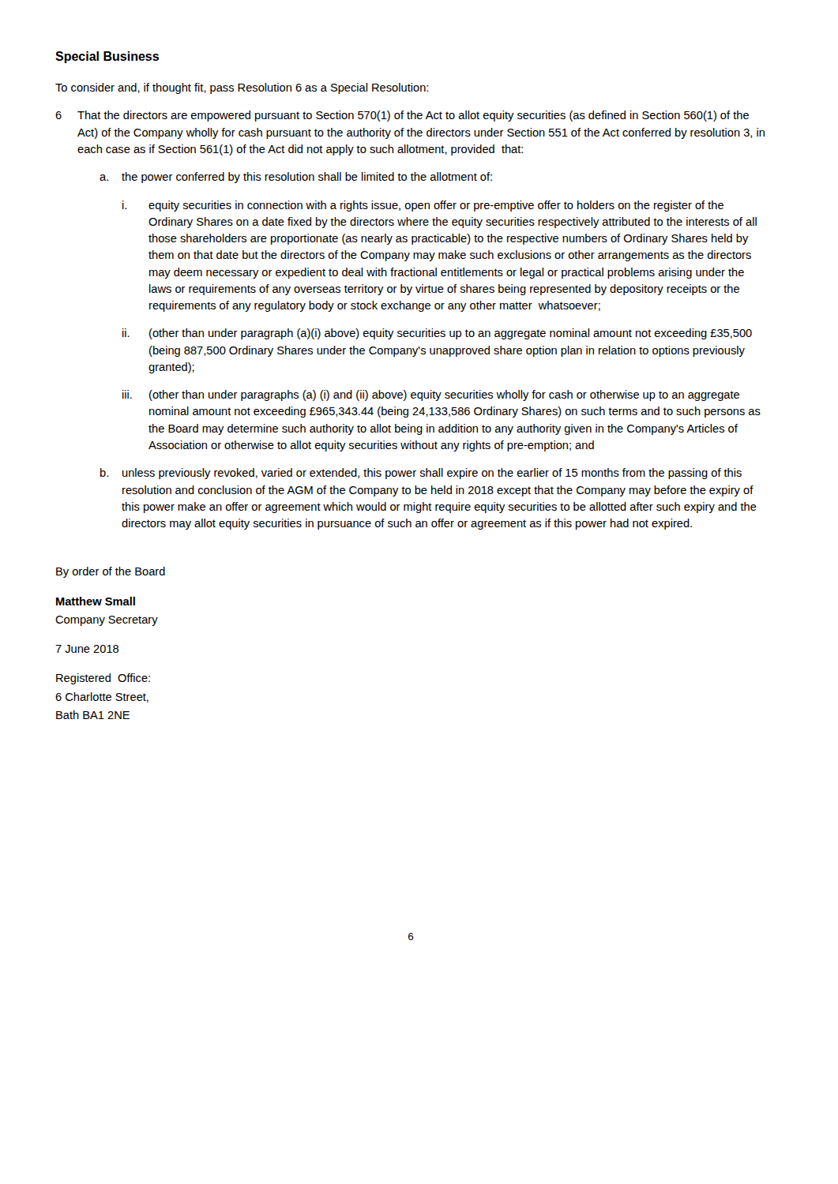Special Business
To consider and, if thought fit, pass Resolution 6 as a Special Resolution:
6
That the directors are empowered pursuant to Section 570(1) of the Act to allot equity securities (as defined in Section 560(1) of the Act) of the Company wholly for cash pursuant to the authority of the directors under Section 551 of the Act conferred by resolution 3, in each case as if Section 561(1) of the Act did not apply to such allotment, provided that:
the power conferred by this resolution shall be limited to the allotment of:
equity securities in connection with a rights issue, open offer or pre-emptive offer to holders on the register of the Ordinary Shares on a date fixed by the directors where the equity securities respectively attributed to the interests of all those shareholders are proportionate (as nearly as practicable) to the respective numbers of Ordinary Shares held by them on that date but the directors of the Company may make such exclusions or other arrangements as the directors may deem necessary or expedient to deal with fractional entitlements or legal or practical problems arising under the laws or requirements of any overseas territory or by virtue of shares being represented by depository receipts or the requirements of any regulatory body or stock exchange or any other matter whatsoever;
(other than under paragraph (a)(i) above) equity securities up to an aggregate nominal amount not exceeding £35,500 (being 887,500 Ordinary Shares under the Company's unapproved share option plan in relation to options previously granted);
(other than under paragraphs (a) (i) and (ii) above) equity securities wholly for cash or otherwise up to an aggregate nominal amount not exceeding £965,343.44 (being 24,133,586 Ordinary Shares) on such terms and to such persons as the Board may determine such authority to allot being in addition to any authority given in the Company's Articles of Association or otherwise to allot equity securities without any rights of pre-emption; and
unless previously revoked, varied or extended, this power shall expire on the earlier of 15 months from the passing of this resolution and conclusion of the AGM of the Company to be held in 2018 except that the Company may before the expiry of this power make an offer or agreement which would or might require equity securities to be allotted after such expiry and the directors may allot equity securities in pursuance of such an offer or agreement as if this power had not expired.
By order of the Board
Matthew Small
Company Secretary
7 June 2018
Registered Office:
6 Charlotte Street,
Bath BA1 2NE
6